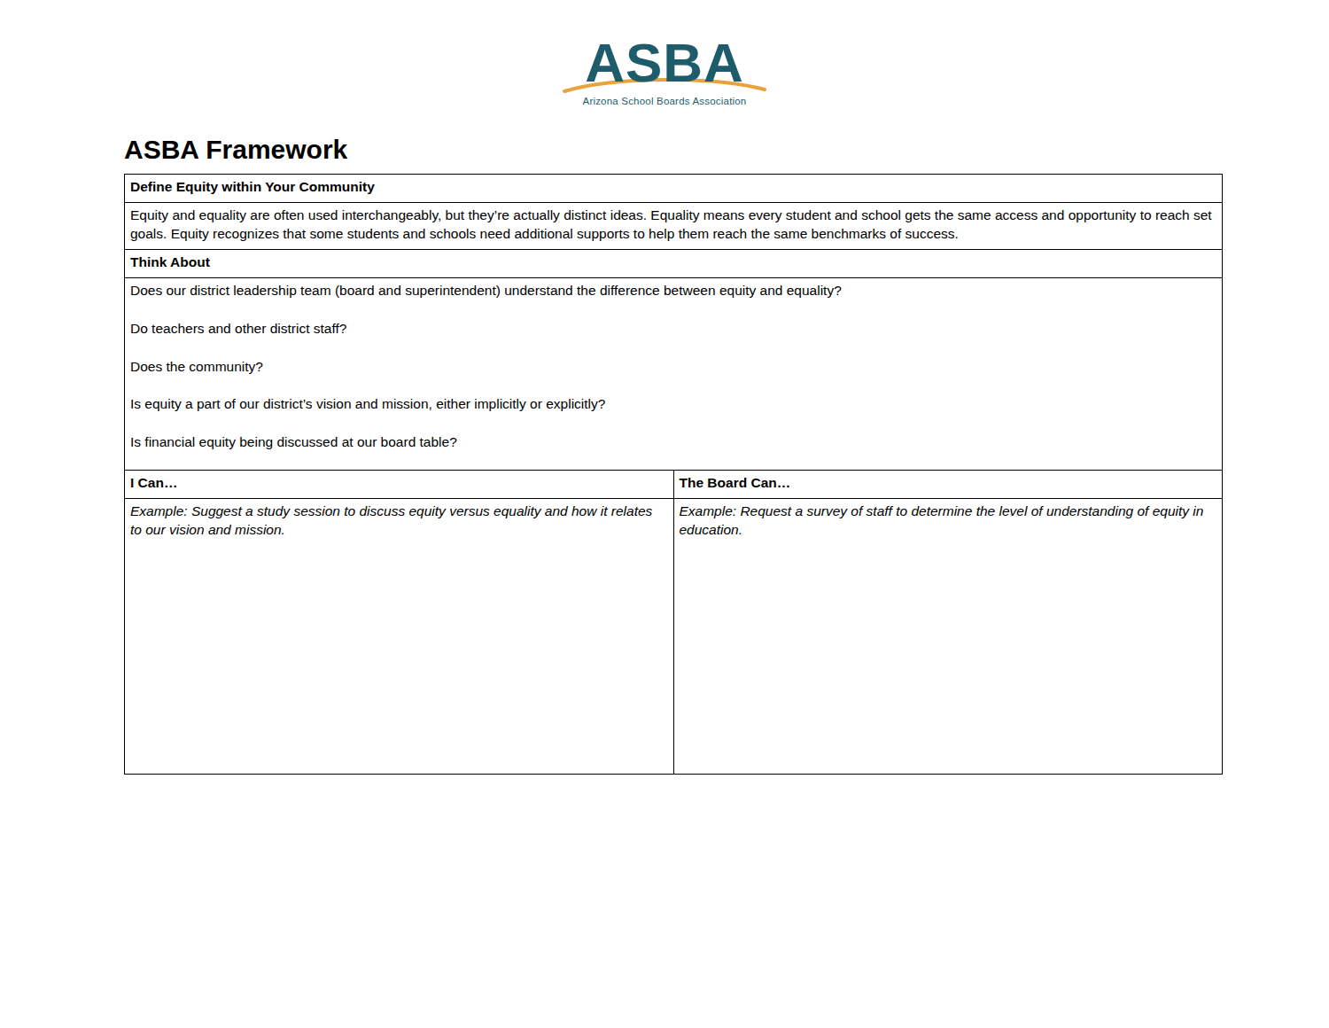ASBA
Arizona School Boards Association
ASBA Framework
| Define Equity within Your Community |
| Equity and equality are often used interchangeably, but they’re actually distinct ideas. Equality means every student and school gets the same access and opportunity to reach set goals. Equity recognizes that some students and schools need additional supports to help them reach the same benchmarks of success. |
| Think About |
| Does our district leadership team (board and superintendent) understand the difference between equity and equality? Do teachers and other district staff? Does the community? Is equity a part of our district’s vision and mission, either implicitly or explicitly? Is financial equity being discussed at our board table? |
| I Can… | The Board Can… |
| Example: Suggest a study session to discuss equity versus equality and how it relates to our vision and mission. | Example: Request a survey of staff to determine the level of understanding of equity in education. |